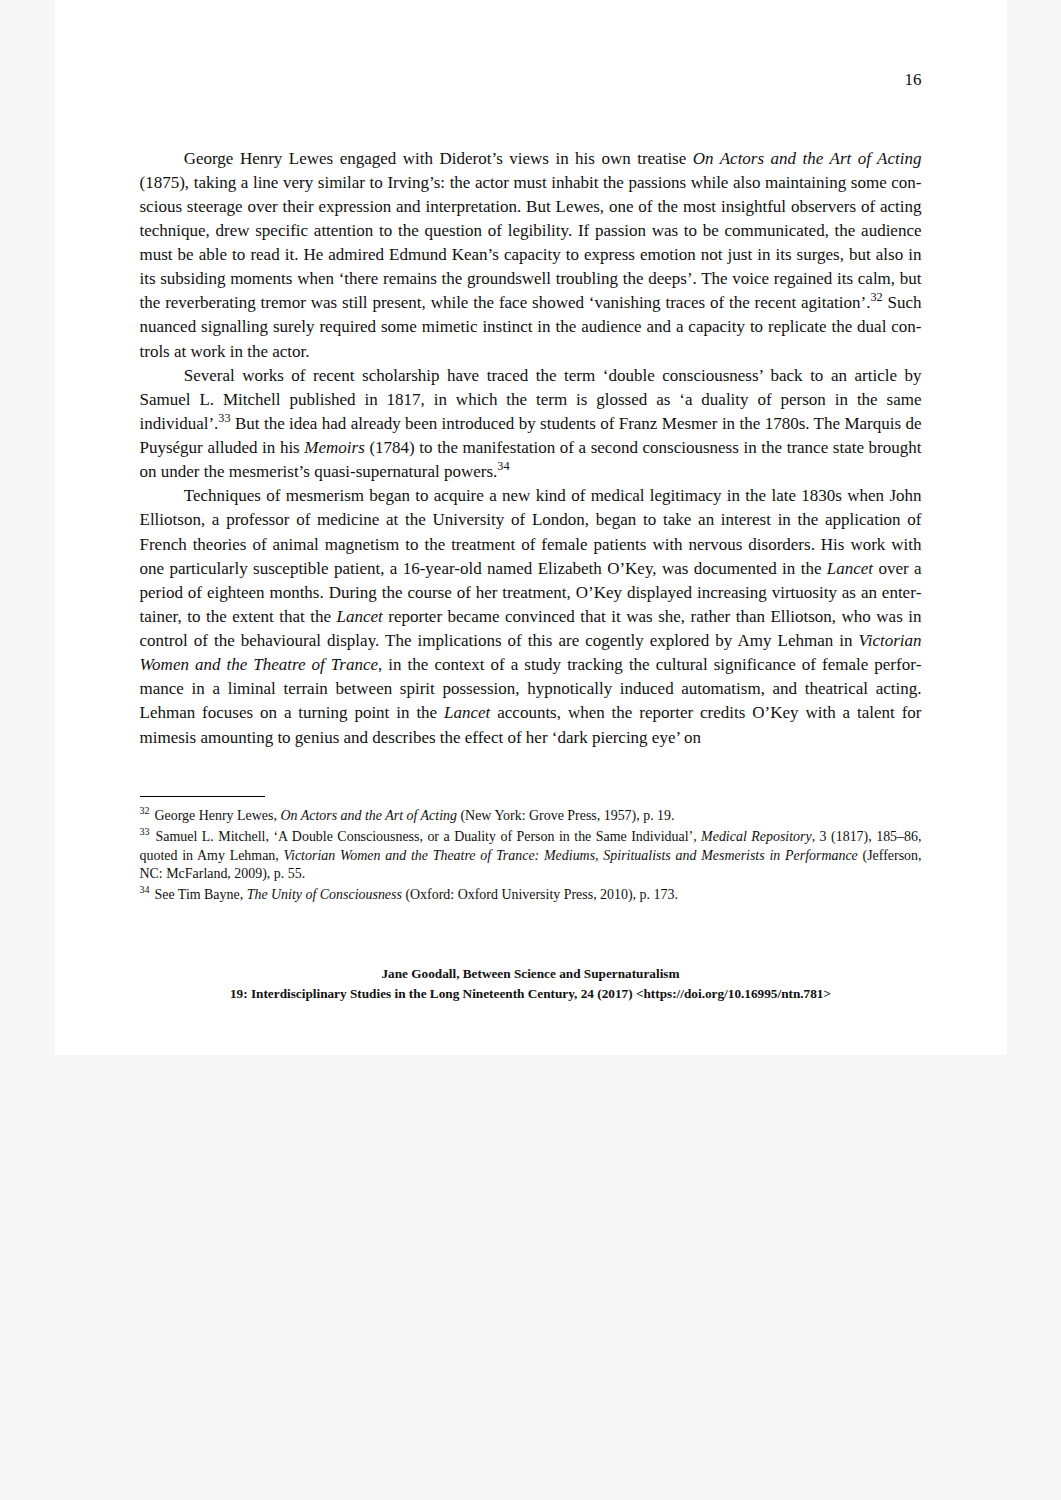16
George Henry Lewes engaged with Diderot’s views in his own treatise On Actors and the Art of Acting (1875), taking a line very similar to Irving’s: the actor must inhabit the passions while also maintaining some conscious steerage over their expression and interpretation. But Lewes, one of the most insightful observers of acting technique, drew specific attention to the question of legibility. If passion was to be communicated, the audience must be able to read it. He admired Edmund Kean’s capacity to express emotion not just in its surges, but also in its subsiding moments when ‘there remains the groundswell troubling the deeps’. The voice regained its calm, but the reverberating tremor was still present, while the face showed ‘vanishing traces of the recent agitation’.32 Such nuanced signalling surely required some mimetic instinct in the audience and a capacity to replicate the dual controls at work in the actor.
Several works of recent scholarship have traced the term ‘double consciousness’ back to an article by Samuel L. Mitchell published in 1817, in which the term is glossed as ‘a duality of person in the same individual’.33 But the idea had already been introduced by students of Franz Mesmer in the 1780s. The Marquis de Puységur alluded in his Memoirs (1784) to the manifestation of a second consciousness in the trance state brought on under the mesmerist’s quasi-supernatural powers.34
Techniques of mesmerism began to acquire a new kind of medical legitimacy in the late 1830s when John Elliotson, a professor of medicine at the University of London, began to take an interest in the application of French theories of animal magnetism to the treatment of female patients with nervous disorders. His work with one particularly susceptible patient, a 16-year-old named Elizabeth O’Key, was documented in the Lancet over a period of eighteen months. During the course of her treatment, O’Key displayed increasing virtuosity as an entertainer, to the extent that the Lancet reporter became convinced that it was she, rather than Elliotson, who was in control of the behavioural display. The implications of this are cogently explored by Amy Lehman in Victorian Women and the Theatre of Trance, in the context of a study tracking the cultural significance of female performance in a liminal terrain between spirit possession, hypnotically induced automatism, and theatrical acting. Lehman focuses on a turning point in the Lancet accounts, when the reporter credits O’Key with a talent for mimesis amounting to genius and describes the effect of her ‘dark piercing eye’ on
32 George Henry Lewes, On Actors and the Art of Acting (New York: Grove Press, 1957), p. 19.
33 Samuel L. Mitchell, ‘A Double Consciousness, or a Duality of Person in the Same Individual’, Medical Repository, 3 (1817), 185–86, quoted in Amy Lehman, Victorian Women and the Theatre of Trance: Mediums, Spiritualists and Mesmerists in Performance (Jefferson, NC: McFarland, 2009), p. 55.
34 See Tim Bayne, The Unity of Consciousness (Oxford: Oxford University Press, 2010), p. 173.
Jane Goodall, Between Science and Supernaturalism
19: Interdisciplinary Studies in the Long Nineteenth Century, 24 (2017) <https://doi.org/10.16995/ntn.781>